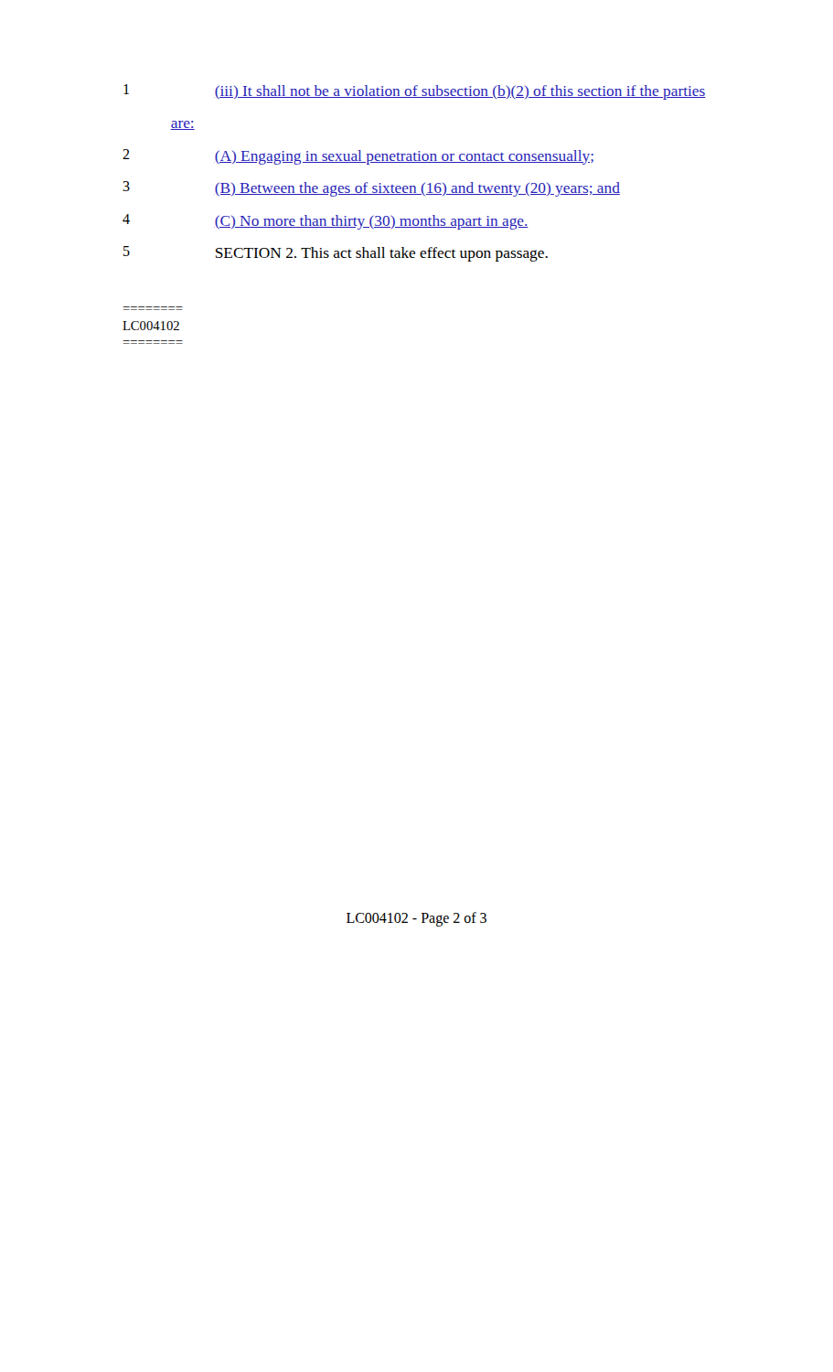| 1 | (iii) It shall not be a violation of subsection (b)(2) of this section if the parties are: |
| 2 | (A) Engaging in sexual penetration or contact consensually; |
| 3 | (B) Between the ages of sixteen (16) and twenty (20) years; and |
| 4 | (C) No more than thirty (30) months apart in age. |
| 5 | SECTION 2. This act shall take effect upon passage. |
========
LC004102
========
LC004102 - Page 2 of 3